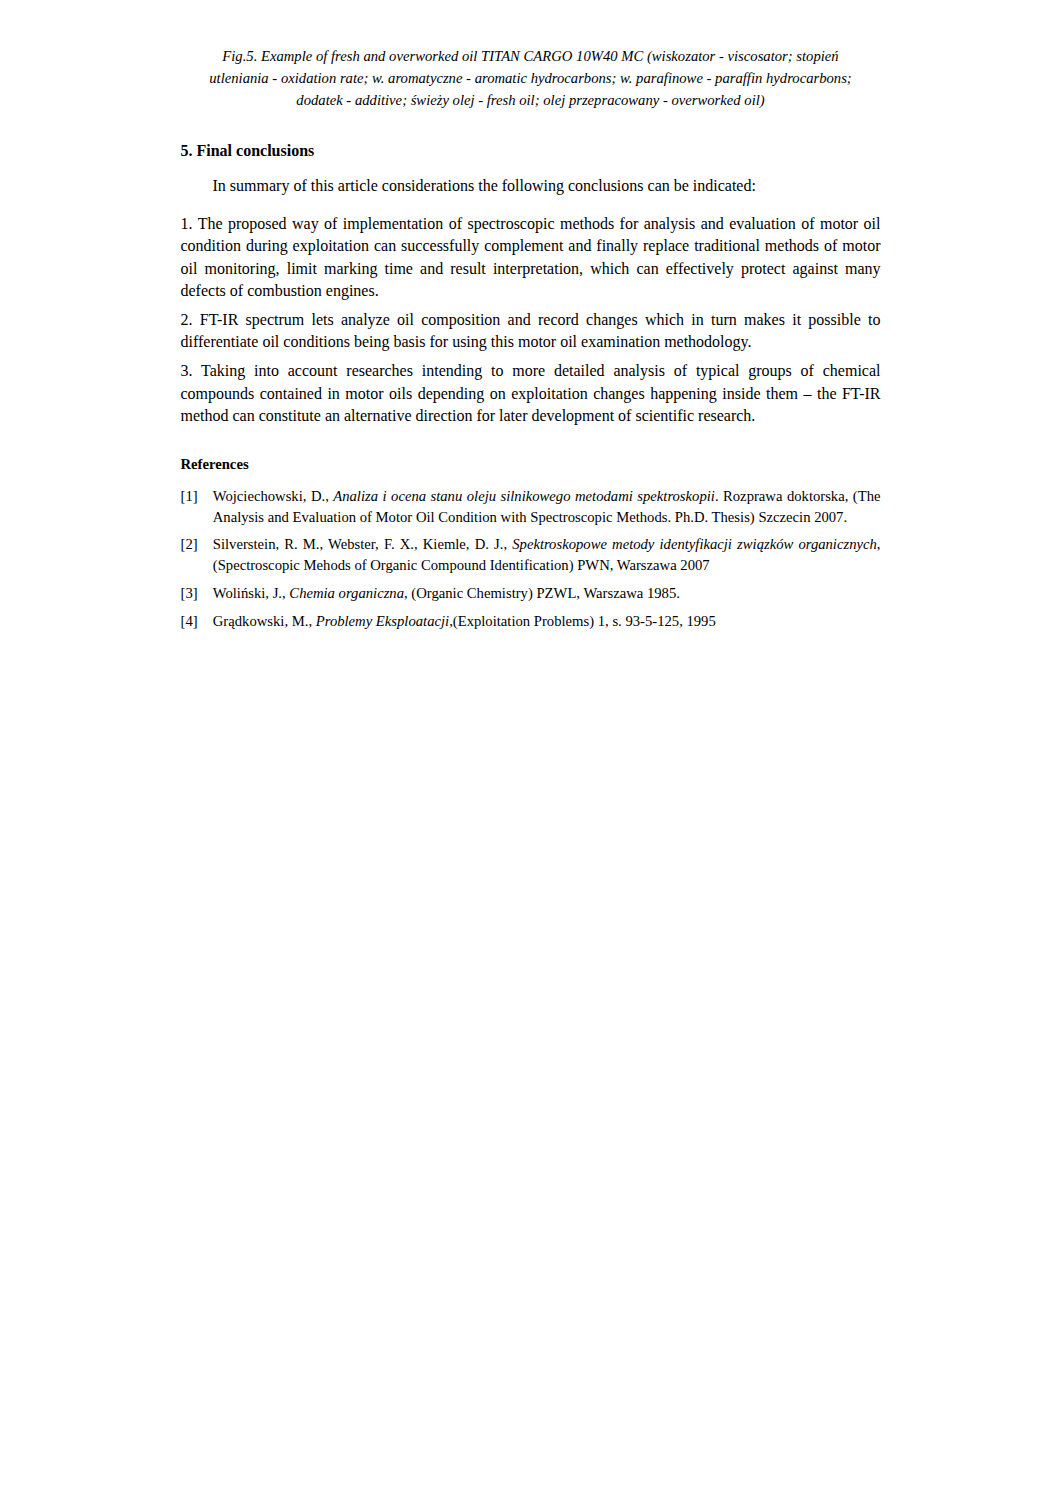Fig.5. Example of fresh and overworked oil TITAN CARGO 10W40 MC (wiskozator - viscosator; stopień utleniania - oxidation rate; w. aromatyczne - aromatic hydrocarbons; w. parafinowe - paraffin hydrocarbons; dodatek - additive; świeży olej - fresh oil; olej przepracowany - overworked oil)
5. Final conclusions
In summary of this article considerations the following conclusions can be indicated:
1. The proposed way of implementation of spectroscopic methods for analysis and evaluation of motor oil condition during exploitation can successfully complement and finally replace traditional methods of motor oil monitoring, limit marking time and result interpretation, which can effectively protect against many defects of combustion engines.
2. FT-IR spectrum lets analyze oil composition and record changes which in turn makes it possible to differentiate oil conditions being basis for using this motor oil examination methodology.
3. Taking into account researches intending to more detailed analysis of typical groups of chemical compounds contained in motor oils depending on exploitation changes happening inside them – the FT-IR method can constitute an alternative direction for later development of scientific research.
References
[1] Wojciechowski, D., Analiza i ocena stanu oleju silnikowego metodami spektroskopii. Rozprawa doktorska, (The Analysis and Evaluation of Motor Oil Condition with Spectroscopic Methods. Ph.D. Thesis) Szczecin 2007.
[2] Silverstein, R. M., Webster, F. X., Kiemle, D. J., Spektroskopowe metody identyfikacji związków organicznych, (Spectroscopic Mehods of Organic Compound Identification) PWN, Warszawa 2007
[3] Woliński, J., Chemia organiczna, (Organic Chemistry) PZWL, Warszawa 1985.
[4] Grądkowski, M., Problemy Eksploatacji,(Exploitation Problems) 1, s. 93-5-125, 1995